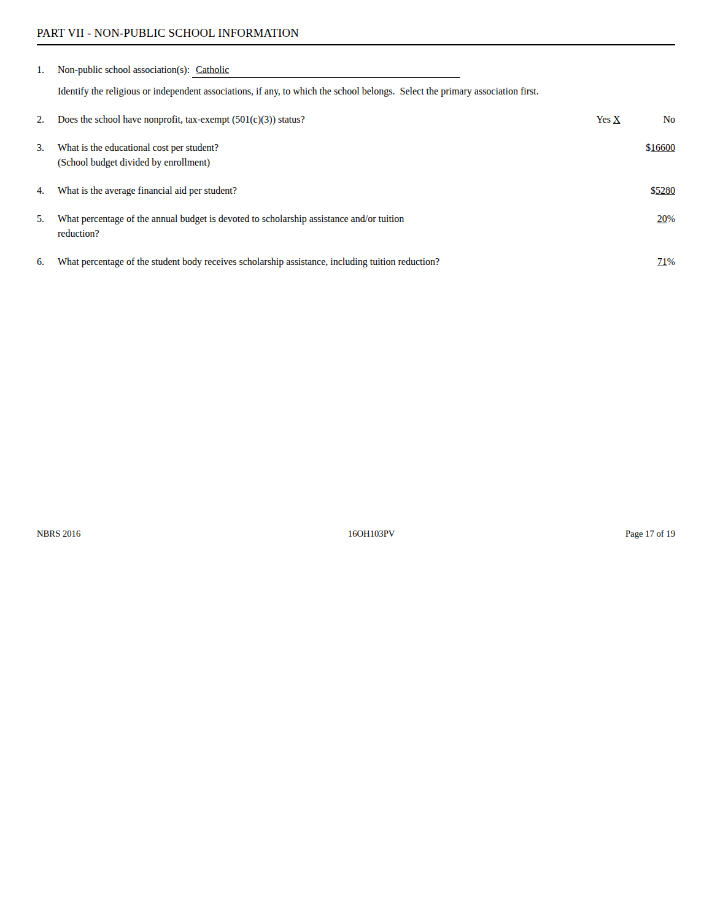PART VII - NON-PUBLIC SCHOOL INFORMATION
Non-public school association(s): Catholic
Identify the religious or independent associations, if any, to which the school belongs. Select the primary association first.
Does the school have nonprofit, tax-exempt (501(c)(3)) status?
Yes X No
What is the educational cost per student?
(School budget divided by enrollment)
$16600
What is the average financial aid per student?
$5280
What percentage of the annual budget is devoted to scholarship assistance and/or tuition reduction?
20%
What percentage of the student body receives scholarship assistance, including tuition reduction?
71%
NBRS 2016 16OH103PV Page 17 of 19